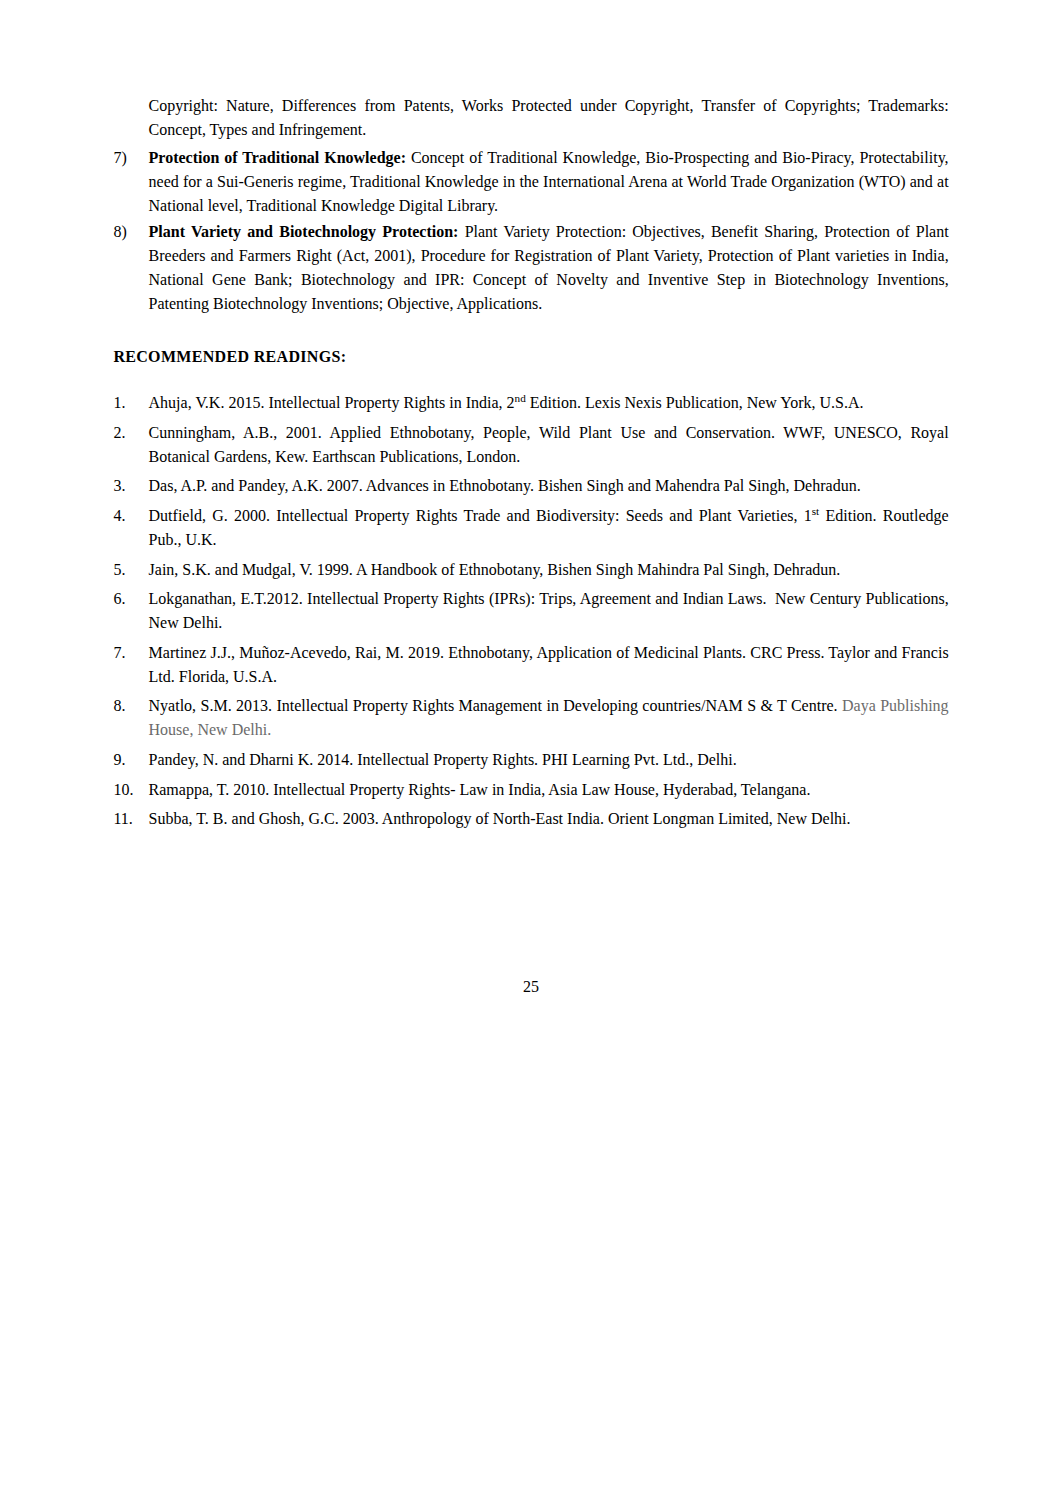Copyright: Nature, Differences from Patents, Works Protected under Copyright, Transfer of Copyrights; Trademarks: Concept, Types and Infringement.
7) Protection of Traditional Knowledge: Concept of Traditional Knowledge, Bio-Prospecting and Bio-Piracy, Protectability, need for a Sui-Generis regime, Traditional Knowledge in the International Arena at World Trade Organization (WTO) and at National level, Traditional Knowledge Digital Library.
8) Plant Variety and Biotechnology Protection: Plant Variety Protection: Objectives, Benefit Sharing, Protection of Plant Breeders and Farmers Right (Act, 2001), Procedure for Registration of Plant Variety, Protection of Plant varieties in India, National Gene Bank; Biotechnology and IPR: Concept of Novelty and Inventive Step in Biotechnology Inventions, Patenting Biotechnology Inventions; Objective, Applications.
RECOMMENDED READINGS:
1. Ahuja, V.K. 2015. Intellectual Property Rights in India, 2nd Edition. Lexis Nexis Publication, New York, U.S.A.
2. Cunningham, A.B., 2001. Applied Ethnobotany, People, Wild Plant Use and Conservation. WWF, UNESCO, Royal Botanical Gardens, Kew. Earthscan Publications, London.
3. Das, A.P. and Pandey, A.K. 2007. Advances in Ethnobotany. Bishen Singh and Mahendra Pal Singh, Dehradun.
4. Dutfield, G. 2000. Intellectual Property Rights Trade and Biodiversity: Seeds and Plant Varieties, 1st Edition. Routledge Pub., U.K.
5. Jain, S.K. and Mudgal, V. 1999. A Handbook of Ethnobotany, Bishen Singh Mahindra Pal Singh, Dehradun.
6. Lokganathan, E.T.2012. Intellectual Property Rights (IPRs): Trips, Agreement and Indian Laws. New Century Publications, New Delhi.
7. Martinez J.J., Muñoz-Acevedo, Rai, M. 2019. Ethnobotany, Application of Medicinal Plants. CRC Press. Taylor and Francis Ltd. Florida, U.S.A.
8. Nyatlo, S.M. 2013. Intellectual Property Rights Management in Developing countries/NAM S & T Centre. Daya Publishing House, New Delhi.
9. Pandey, N. and Dharni K. 2014. Intellectual Property Rights. PHI Learning Pvt. Ltd., Delhi.
10. Ramappa, T. 2010. Intellectual Property Rights- Law in India, Asia Law House, Hyderabad, Telangana.
11. Subba, T. B. and Ghosh, G.C. 2003. Anthropology of North-East India. Orient Longman Limited, New Delhi.
25